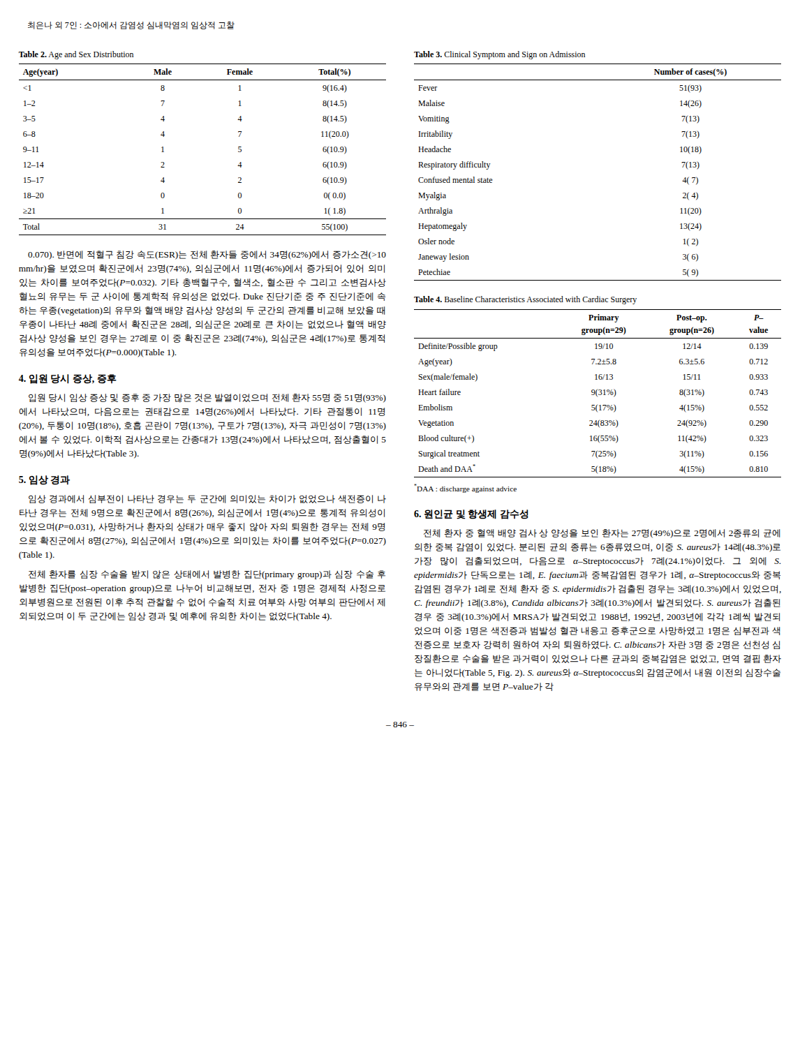최은나 외 7인 : 소아에서 감염성 심내막염의 임상적 고찰
Table 2. Age and Sex Distribution
| Age(year) | Male | Female | Total(%) |
| --- | --- | --- | --- |
| <1 | 8 | 1 | 9(16.4) |
| 1–2 | 7 | 1 | 8(14.5) |
| 3–5 | 4 | 4 | 8(14.5) |
| 6–8 | 4 | 7 | 11(20.0) |
| 9–11 | 1 | 5 | 6(10.9) |
| 12–14 | 2 | 4 | 6(10.9) |
| 15–17 | 4 | 2 | 6(10.9) |
| 18–20 | 0 | 0 | 0( 0.0) |
| ≥21 | 1 | 0 | 1( 1.8) |
| Total | 31 | 24 | 55(100) |
0.070). 반면에 적혈구 침강 속도(ESR)는 전체 환자들 중에서 34명(62%)에서 증가소견(>10 mm/hr)을 보였으며 확진군에서 23명(74%), 의심군에서 11명(46%)에서 증가되어 있어 의미있는 차이를 보여주었다(P=0.032). 기타 총백혈구수, 혈색소, 혈소판 수 그리고 소변검사상 혈뇨의 유무는 두 군 사이에 통계학적 유의성은 없었다. Duke 진단기준 중 주 진단기준에 속하는 우종(vegetation)의 유무와 혈액 배양 검사상 양성의 두 군간의 관계를 비교해 보았을 때 우종이 나타난 48례 중에서 확진군은 28례, 의심군은 20례로 큰 차이는 없었으나 혈액 배양 검사상 양성을 보인 경우는 27례로 이 중 확진군은 23례(74%), 의심군은 4례(17%)로 통계적 유의성을 보여주었다(P=0.000)(Table 1).
4. 입원 당시 증상, 증후
입원 당시 임상 증상 및 증후 중 가장 많은 것은 발열이었으며 전체 환자 55명 중 51명(93%)에서 나타났으며, 다음으로는 권태감으로 14명(26%)에서 나타났다. 기타 관절통이 11명(20%), 두통이 10명(18%), 호흡 곤란이 7명(13%), 구토가 7명(13%), 자극 과민성이 7명(13%)에서 볼 수 있었다. 이학적 검사상으로는 간종대가 13명(24%)에서 나타났으며, 점상출혈이 5명(9%)에서 나타났다(Table 3).
5. 임상 경과
임상 경과에서 심부전이 나타난 경우는 두 군간에 의미있는 차이가 없었으나 색전증이 나타난 경우는 전체 9명으로 확진군에서 8명(26%), 의심군에서 1명(4%)으로 통계적 유의성이 있었으며(P=0.031), 사망하거나 환자의 상태가 매우 좋지 않아 자의 퇴원한 경우는 전체 9명으로 확진군에서 8명(27%), 의심군에서 1명(4%)으로 의미있는 차이를 보여주었다(P=0.027)(Table 1).
전체 환자를 심장 수술을 받지 않은 상태에서 발병한 집단(primary group)과 심장 수술 후 발병한 집단(post–operation group)으로 나누어 비교해보면, 전자 중 1명은 경제적 사정으로 외부병원으로 전원된 이후 추적 관찰할 수 없어 수술적 치료 여부와 사망 여부의 판단에서 제외되었으며 이 두 군간에는 임상 경과 및 예후에 유의한 차이는 없었다(Table 4).
Table 3. Clinical Symptom and Sign on Admission
| | Number of cases(%) |
| --- | --- |
| Fever | 51(93) |
| Malaise | 14(26) |
| Vomiting | 7(13) |
| Irritability | 7(13) |
| Headache | 10(18) |
| Respiratory difficulty | 7(13) |
| Confused mental state | 4( 7) |
| Myalgia | 2( 4) |
| Arthralgia | 11(20) |
| Hepatomegaly | 13(24) |
| Osler node | 1( 2) |
| Janeway lesion | 3( 6) |
| Petechiae | 5( 9) |
Table 4. Baseline Characteristics Associated with Cardiac Surgery
| | Primary group(n=29) | Post–op. group(n=26) | P – value |
| --- | --- | --- | --- |
| Definite/Possible group | 19/10 | 12/14 | 0.139 |
| Age(year) | 7.2±5.8 | 6.3±5.6 | 0.712 |
| Sex(male/female) | 16/13 | 15/11 | 0.933 |
| Heart failure | 9(31%) | 8(31%) | 0.743 |
| Embolism | 5(17%) | 4(15%) | 0.552 |
| Vegetation | 24(83%) | 24(92%) | 0.290 |
| Blood culture(+) | 16(55%) | 11(42%) | 0.323 |
| Surgical treatment | 7(25%) | 3(11%) | 0.156 |
| Death and DAA * | 5(18%) | 4(15%) | 0.810 |
*DAA : discharge against advice
6. 원인균 및 항생제 감수성
전체 환자 중 혈액 배양 검사 상 양성을 보인 환자는 27명(49%)으로 2명에서 2종류의 균에 의한 중복 감염이 있었다. 분리된 균의 종류는 6종류였으며, 이중 S. aureus가 14례(48.3%)로 가장 많이 검출되었으며, 다음으로 α–Streptococcus가 7례(24.1%)이었다. 그 외에 S. epidermidis가 단독으로는 1례, E. faecium과 중복감염된 경우가 1례, α–Streptococcus와 중복감염된 경우가 1례로 전체 환자 중 S. epidermidis가 검출된 경우는 3례(10.3%)에서 있었으며, C. freundii가 1례(3.8%), Candida albicans가 3례(10.3%)에서 발견되었다. S. aureus가 검출된 경우 중 3례(10.3%)에서 MRSA가 발견되었고 1988년, 1992년, 2003년에 각각 1례씩 발견되었으며 이중 1명은 색전증과 범발성 혈관 내응고 증후군으로 사망하였고 1명은 심부전과 색전증으로 보호자 강력히 원하여 자의 퇴원하였다. C. albicans가 자란 3명 중 2명은 선천성 심장질환으로 수술을 받은 과거력이 있었으나 다른 균과의 중복감염은 없었고, 면역 결핍 환자는 아니었다(Table 5, Fig. 2). S. aureus와 α–Streptococcus의 감염군에서 내원 이전의 심장수술 유무와의 관계를 보면 P–value가 각
– 846 –